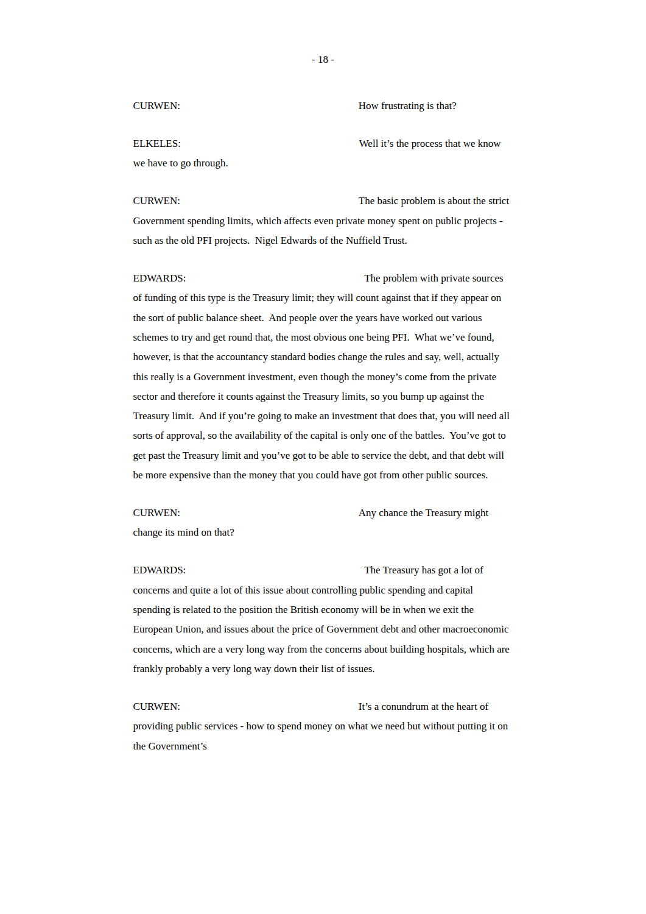- 18 -
CURWEN: How frustrating is that?
ELKELES: Well it’s the process that we know we have to go through.
CURWEN: The basic problem is about the strict Government spending limits, which affects even private money spent on public projects - such as the old PFI projects. Nigel Edwards of the Nuffield Trust.
EDWARDS: The problem with private sources of funding of this type is the Treasury limit; they will count against that if they appear on the sort of public balance sheet. And people over the years have worked out various schemes to try and get round that, the most obvious one being PFI. What we’ve found, however, is that the accountancy standard bodies change the rules and say, well, actually this really is a Government investment, even though the money’s come from the private sector and therefore it counts against the Treasury limits, so you bump up against the Treasury limit. And if you’re going to make an investment that does that, you will need all sorts of approval, so the availability of the capital is only one of the battles. You’ve got to get past the Treasury limit and you’ve got to be able to service the debt, and that debt will be more expensive than the money that you could have got from other public sources.
CURWEN: Any chance the Treasury might change its mind on that?
EDWARDS: The Treasury has got a lot of concerns and quite a lot of this issue about controlling public spending and capital spending is related to the position the British economy will be in when we exit the European Union, and issues about the price of Government debt and other macroeconomic concerns, which are a very long way from the concerns about building hospitals, which are frankly probably a very long way down their list of issues.
CURWEN: It’s a conundrum at the heart of providing public services - how to spend money on what we need but without putting it on the Government’s